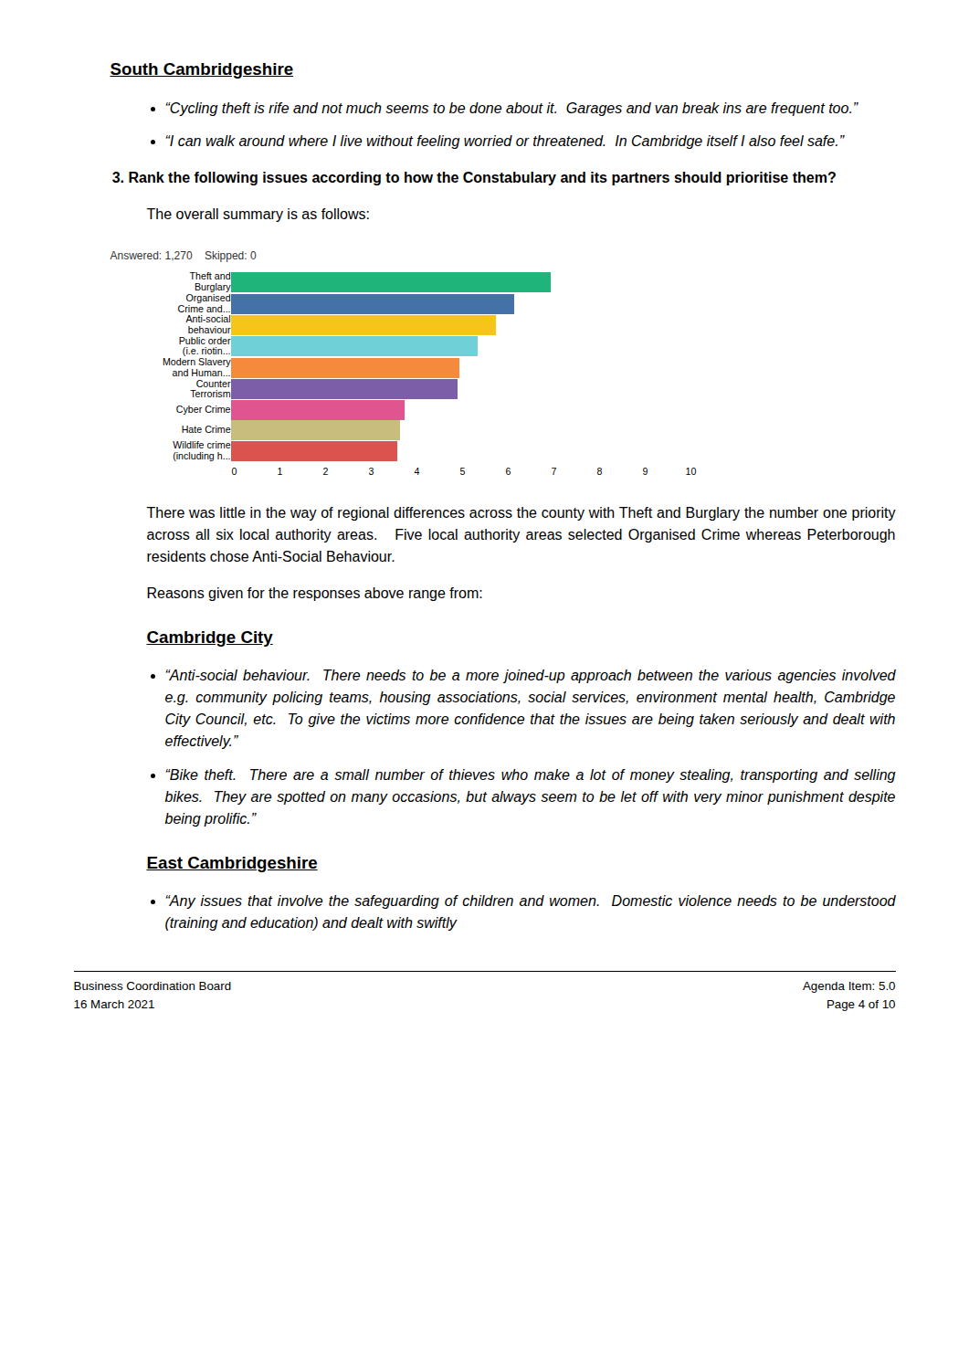South Cambridgeshire
“Cycling theft is rife and not much seems to be done about it. Garages and van break ins are frequent too.”
“I can walk around where I live without feeling worried or threatened. In Cambridge itself I also feel safe.”
Rank the following issues according to how the Constabulary and its partners should prioritise them?
The overall summary is as follows:
Answered: 1,270 Skipped: 0
| Theft and Burglary | |
| Organised Crime and... | |
| Anti-social behaviour | |
| Public order (i.e. riotin... | |
| Modern Slavery and Human... | |
| Counter Terrorism | |
| Cyber Crime | |
| Hate Crime | |
| Wildlife crime (including h... | |
0 1 2 3 4 5 6 7 8 9 10
There was little in the way of regional differences across the county with Theft and Burglary the number one priority across all six local authority areas. Five local authority areas selected Organised Crime whereas Peterborough residents chose Anti-Social Behaviour.
Reasons given for the responses above range from:
Cambridge City
“Anti-social behaviour. There needs to be a more joined-up approach between the various agencies involved e.g. community policing teams, housing associations, social services, environment mental health, Cambridge City Council, etc. To give the victims more confidence that the issues are being taken seriously and dealt with effectively.”
“Bike theft. There are a small number of thieves who make a lot of money stealing, transporting and selling bikes. They are spotted on many occasions, but always seem to be let off with very minor punishment despite being prolific.”
East Cambridgeshire
“Any issues that involve the safeguarding of children and women. Domestic violence needs to be understood (training and education) and dealt with swiftly
Business Coordination Board
16 March 2021
Agenda Item: 5.0
Page 4 of 10